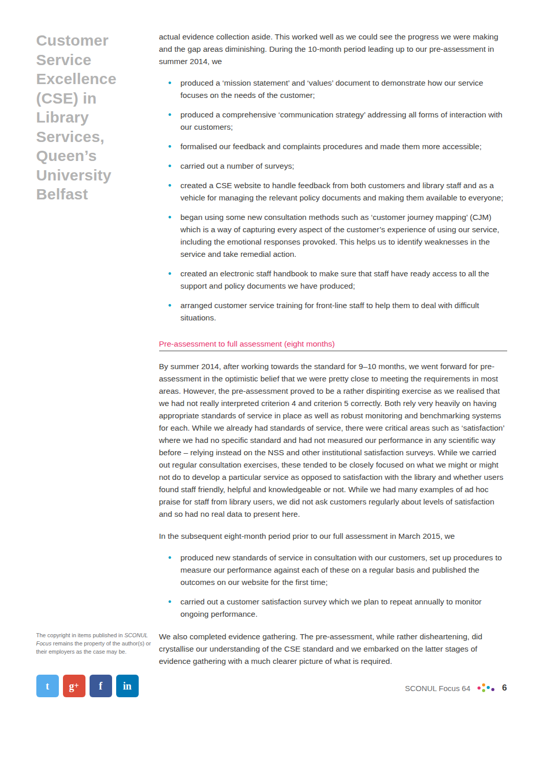Customer Service Excellence (CSE) in Library Services, Queen’s University Belfast
actual evidence collection aside. This worked well as we could see the progress we were making and the gap areas diminishing. During the 10-month period leading up to our pre-assessment in summer 2014, we
produced a ‘mission statement’ and ‘values’ document to demonstrate how our service focuses on the needs of the customer;
produced a comprehensive ‘communication strategy’ addressing all forms of interaction with our customers;
formalised our feedback and complaints procedures and made them more accessible;
carried out a number of surveys;
created a CSE website to handle feedback from both customers and library staff and as a vehicle for managing the relevant policy documents and making them available to everyone;
began using some new consultation methods such as ‘customer journey mapping’ (CJM) which is a way of capturing every aspect of the customer’s experience of using our service, including the emotional responses provoked. This helps us to identify weaknesses in the service and take remedial action.
created an electronic staff handbook to make sure that staff have ready access to all the support and policy documents we have produced;
arranged customer service training for front-line staff to help them to deal with difficult situations.
Pre-assessment to full assessment (eight months)
By summer 2014, after working towards the standard for 9–10 months, we went forward for pre-assessment in the optimistic belief that we were pretty close to meeting the requirements in most areas. However, the pre-assessment proved to be a rather dispiriting exercise as we realised that we had not really interpreted criterion 4 and criterion 5 correctly. Both rely very heavily on having appropriate standards of service in place as well as robust monitoring and benchmarking systems for each. While we already had standards of service, there were critical areas such as ‘satisfaction’ where we had no specific standard and had not measured our performance in any scientific way before – relying instead on the NSS and other institutional satisfaction surveys. While we carried out regular consultation exercises, these tended to be closely focused on what we might or might not do to develop a particular service as opposed to satisfaction with the library and whether users found staff friendly, helpful and knowledgeable or not. While we had many examples of ad hoc praise for staff from library users, we did not ask customers regularly about levels of satisfaction and so had no real data to present here.
In the subsequent eight-month period prior to our full assessment in March 2015, we
produced new standards of service in consultation with our customers, set up procedures to measure our performance against each of these on a regular basis and published the outcomes on our website for the first time;
carried out a customer satisfaction survey which we plan to repeat annually to monitor ongoing performance.
We also completed evidence gathering. The pre-assessment, while rather disheartening, did crystallise our understanding of the CSE standard and we embarked on the latter stages of evidence gathering with a much clearer picture of what is required.
The copyright in items published in SCONUL Focus remains the property of the author(s) or their employers as the case may be.
t
g+
f
in
SCONUL Focus 64 6